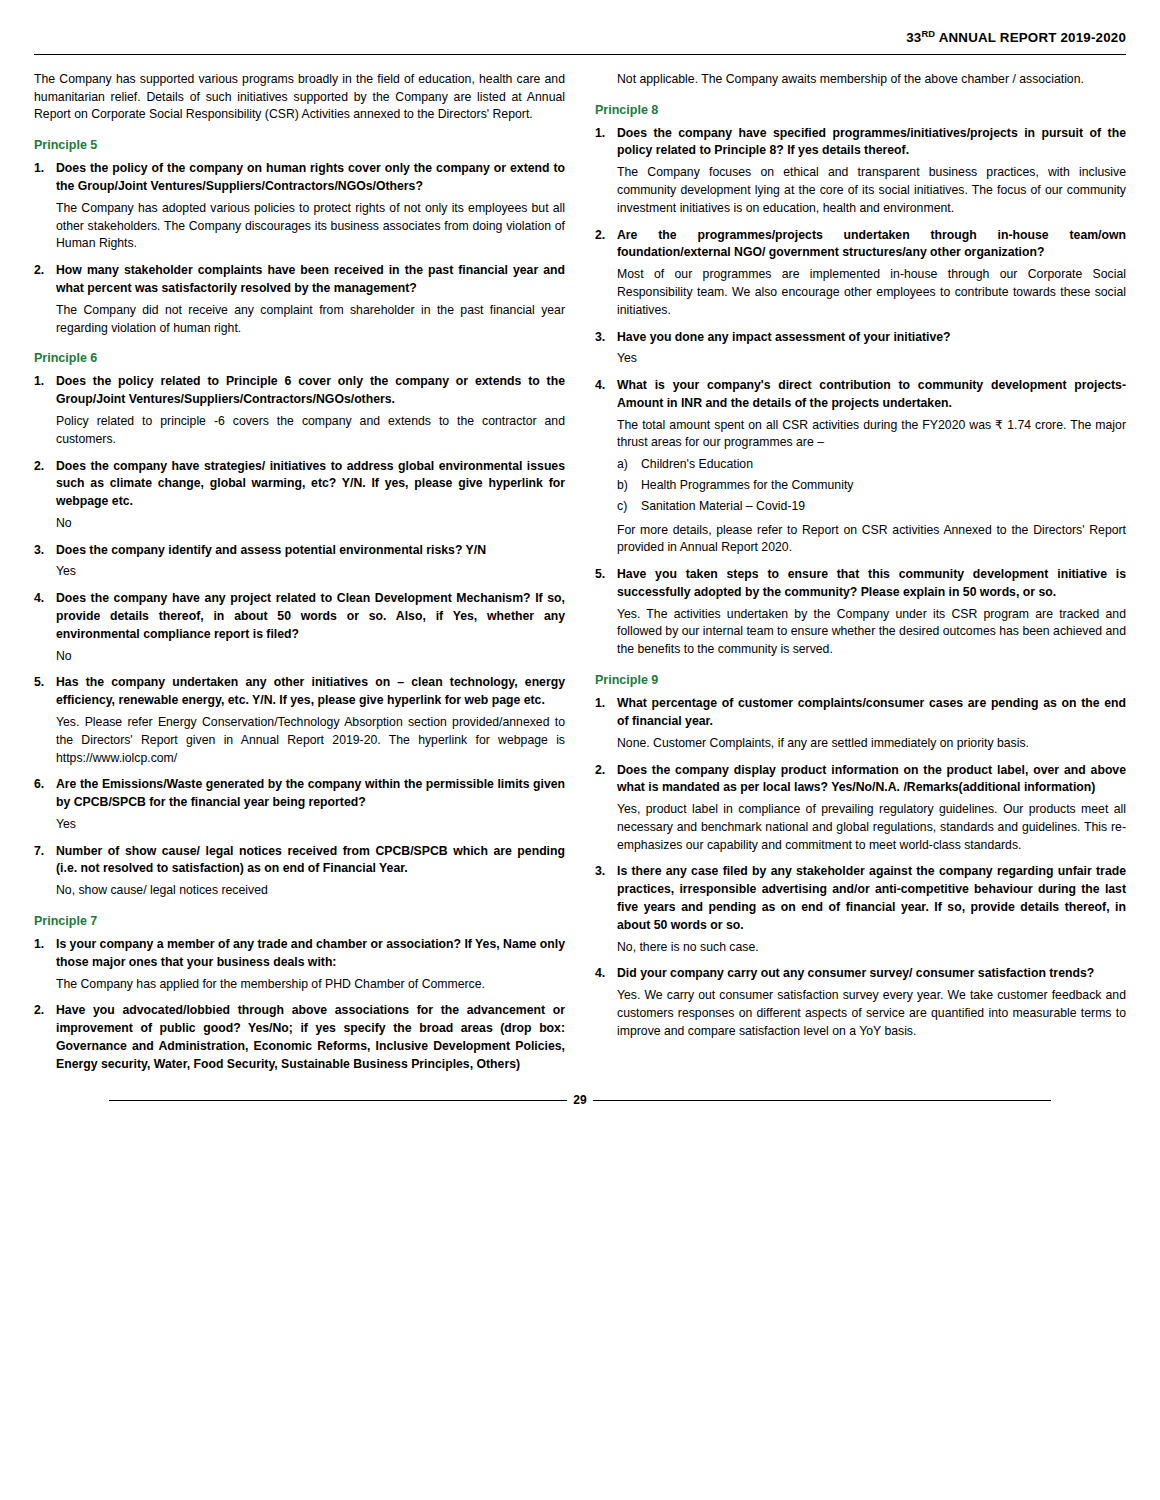33RD ANNUAL REPORT 2019-2020
The Company has supported various programs broadly in the field of education, health care and humanitarian relief. Details of such initiatives supported by the Company are listed at Annual Report on Corporate Social Responsibility (CSR) Activities annexed to the Directors' Report.
Principle 5
1.
Does the policy of the company on human rights cover only the company or extend to the Group/Joint Ventures/Suppliers/Contractors/NGOs/Others?
The Company has adopted various policies to protect rights of not only its employees but all other stakeholders. The Company discourages its business associates from doing violation of Human Rights.
2.
How many stakeholder complaints have been received in the past financial year and what percent was satisfactorily resolved by the management?
The Company did not receive any complaint from shareholder in the past financial year regarding violation of human right.
Principle 6
1.
Does the policy related to Principle 6 cover only the company or extends to the Group/Joint Ventures/Suppliers/Contractors/NGOs/others.
Policy related to principle -6 covers the company and extends to the contractor and customers.
2.
Does the company have strategies/ initiatives to address global environmental issues such as climate change, global warming, etc? Y/N. If yes, please give hyperlink for webpage etc.
No
3.
Does the company identify and assess potential environmental risks? Y/N
Yes
4.
Does the company have any project related to Clean Development Mechanism? If so, provide details thereof, in about 50 words or so. Also, if Yes, whether any environmental compliance report is filed?
No
5.
Has the company undertaken any other initiatives on – clean technology, energy efficiency, renewable energy, etc. Y/N. If yes, please give hyperlink for web page etc.
Yes. Please refer Energy Conservation/Technology Absorption section provided/annexed to the Directors' Report given in Annual Report 2019-20. The hyperlink for webpage is https://www.iolcp.com/
6.
Are the Emissions/Waste generated by the company within the permissible limits given by CPCB/SPCB for the financial year being reported?
Yes
7.
Number of show cause/ legal notices received from CPCB/SPCB which are pending (i.e. not resolved to satisfaction) as on end of Financial Year.
No, show cause/ legal notices received
Principle 7
1.
Is your company a member of any trade and chamber or association? If Yes, Name only those major ones that your business deals with:
The Company has applied for the membership of PHD Chamber of Commerce.
2.
Have you advocated/lobbied through above associations for the advancement or improvement of public good? Yes/No; if yes specify the broad areas (drop box: Governance and Administration, Economic Reforms, Inclusive Development Policies, Energy security, Water, Food Security, Sustainable Business Principles, Others)
Not applicable. The Company awaits membership of the above chamber / association.
Principle 8
1.
Does the company have specified programmes/initiatives/projects in pursuit of the policy related to Principle 8? If yes details thereof.
The Company focuses on ethical and transparent business practices, with inclusive community development lying at the core of its social initiatives. The focus of our community investment initiatives is on education, health and environment.
2.
Are the programmes/projects undertaken through in-house team/own foundation/external NGO/ government structures/any other organization?
Most of our programmes are implemented in-house through our Corporate Social Responsibility team. We also encourage other employees to contribute towards these social initiatives.
3.
Have you done any impact assessment of your initiative?
Yes
4.
What is your company's direct contribution to community development projects-Amount in INR and the details of the projects undertaken.
The total amount spent on all CSR activities during the FY2020 was ₹ 1.74 crore. The major thrust areas for our programmes are –
a) Children's Education
b) Health Programmes for the Community
c) Sanitation Material – Covid-19
For more details, please refer to Report on CSR activities Annexed to the Directors' Report provided in Annual Report 2020.
5.
Have you taken steps to ensure that this community development initiative is successfully adopted by the community? Please explain in 50 words, or so.
Yes. The activities undertaken by the Company under its CSR program are tracked and followed by our internal team to ensure whether the desired outcomes has been achieved and the benefits to the community is served.
Principle 9
1.
What percentage of customer complaints/consumer cases are pending as on the end of financial year.
None. Customer Complaints, if any are settled immediately on priority basis.
2.
Does the company display product information on the product label, over and above what is mandated as per local laws? Yes/No/N.A. /Remarks(additional information)
Yes, product label in compliance of prevailing regulatory guidelines. Our products meet all necessary and benchmark national and global regulations, standards and guidelines. This re-emphasizes our capability and commitment to meet world-class standards.
3.
Is there any case filed by any stakeholder against the company regarding unfair trade practices, irresponsible advertising and/or anti-competitive behaviour during the last five years and pending as on end of financial year. If so, provide details thereof, in about 50 words or so.
No, there is no such case.
4.
Did your company carry out any consumer survey/ consumer satisfaction trends?
Yes. We carry out consumer satisfaction survey every year. We take customer feedback and customers responses on different aspects of service are quantified into measurable terms to improve and compare satisfaction level on a YoY basis.
29